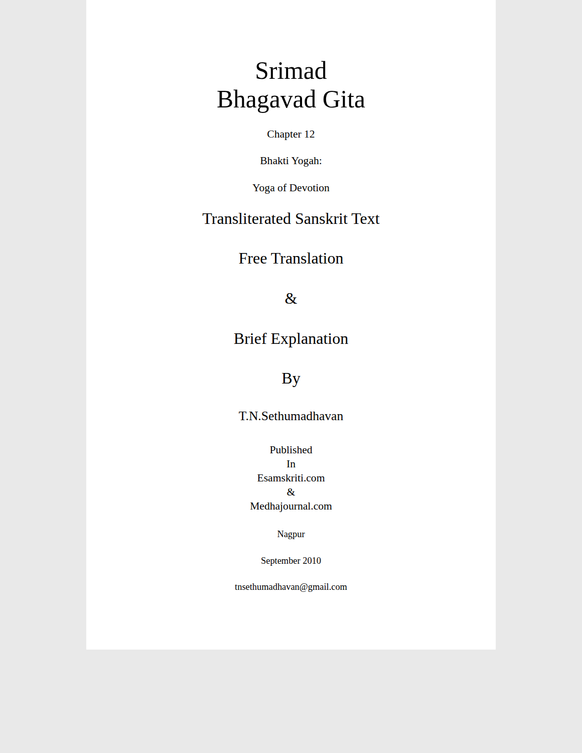Srimad
Bhagavad Gita
Chapter 12
Bhakti Yogah:
Yoga of Devotion
Transliterated Sanskrit Text
Free Translation
&
Brief Explanation
By
T.N.Sethumadhavan
Published
In
Esamskriti.com
&
Medhajournal.com
Nagpur
September 2010
tnsethumadhavan@gmail.com